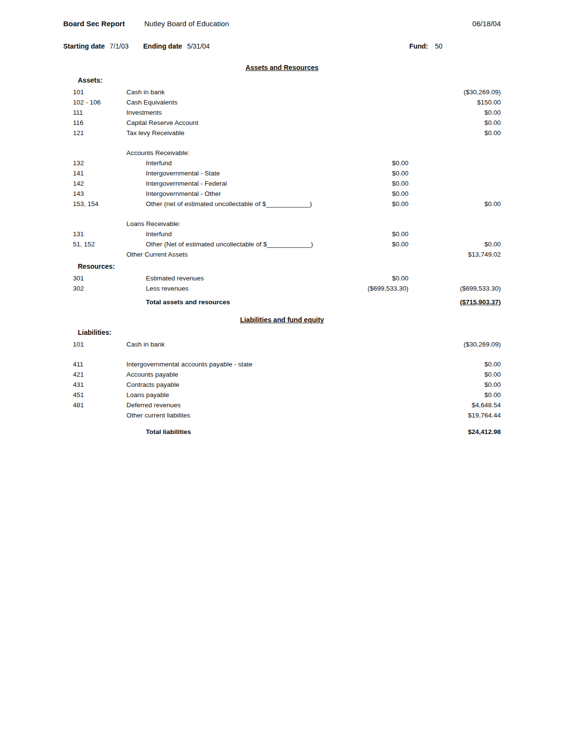Board Sec Report
Nutley Board of Education
06/18/04
Starting date 7/1/03 Ending date 5/31/04 Fund: 50
Assets and Resources
Assets:
| 101 | Cash in bank | | ($30,269.09) |
| 102 - 106 | Cash Equivalents | | $150.00 |
| 111 | Investments | | $0.00 |
| 116 | Capital Reserve Account | | $0.00 |
| 121 | Tax levy Receivable | | $0.00 |
| | Accounts Receivable: | | |
| 132 | Interfund | $0.00 | |
| 141 | Intergovernmental - State | $0.00 | |
| 142 | Intergovernmental - Federal | $0.00 | |
| 143 | Intergovernmental - Other | $0.00 | |
| 153, 154 | Other (net of estimated uncollectable of $ ) | $0.00 | $0.00 |
| | Loans Receivable: | | |
| 131 | Interfund | $0.00 | |
| 51, 152 | Other (Net of estimated uncollectable of $ ) | $0.00 | $0.00 |
| | Other Current Assets | | $13,749.02 |
Resources:
| 301 | Estimated revenues | $0.00 | |
| 302 | Less revenues | ($699,533.30) | ($699,533.30) |
| | Total assets and resources | | ($715,903.37) |
Liabilities and fund equity
Liabilities:
| 101 | Cash in bank | | ($30,269.09) |
| 411 | Intergovernmental accounts payable - state | | $0.00 |
| 421 | Accounts payable | | $0.00 |
| 431 | Contracts payable | | $0.00 |
| 451 | Loans payable | | $0.00 |
| 481 | Deferred revenues | | $4,648.54 |
| | Other current liabilites | | $19,764.44 |
| | Total liabilities | | $24,412.98 |